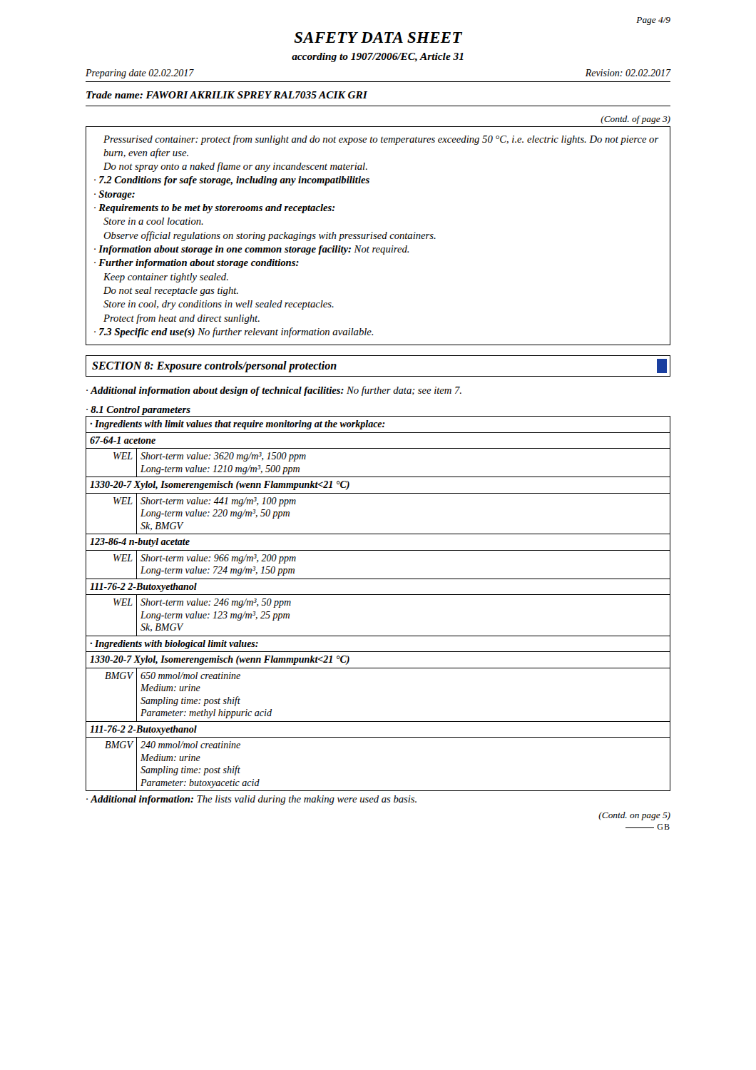Page 4/9
SAFETY DATA SHEET
according to 1907/2006/EC, Article 31
Preparing date 02.02.2017 Revision: 02.02.2017
Trade name: FAWORI AKRILIK SPREY RAL7035 ACIK GRI
(Contd. of page 3)
Pressurised container: protect from sunlight and do not expose to temperatures exceeding 50 °C, i.e. electric lights. Do not pierce or burn, even after use.
Do not spray onto a naked flame or any incandescent material.
· 7.2 Conditions for safe storage, including any incompatibilities
· Storage:
· Requirements to be met by storerooms and receptacles:
Store in a cool location.
Observe official regulations on storing packagings with pressurised containers.
· Information about storage in one common storage facility: Not required.
· Further information about storage conditions:
Keep container tightly sealed.
Do not seal receptacle gas tight.
Store in cool, dry conditions in well sealed receptacles.
Protect from heat and direct sunlight.
· 7.3 Specific end use(s) No further relevant information available.
SECTION 8: Exposure controls/personal protection
· Additional information about design of technical facilities: No further data; see item 7.
· 8.1 Control parameters
| · Ingredients with limit values that require monitoring at the workplace: |
| 67-64-1 acetone |
| WEL | Short-term value: 3620 mg/m³, 1500 ppm Long-term value: 1210 mg/m³, 500 ppm |
| 1330-20-7 Xylol, Isomerengemisch (wenn Flammpunkt<21 °C) |
| WEL | Short-term value: 441 mg/m³, 100 ppm Long-term value: 220 mg/m³, 50 ppm Sk, BMGV |
| 123-86-4 n-butyl acetate |
| WEL | Short-term value: 966 mg/m³, 200 ppm Long-term value: 724 mg/m³, 150 ppm |
| 111-76-2 2-Butoxyethanol |
| WEL | Short-term value: 246 mg/m³, 50 ppm Long-term value: 123 mg/m³, 25 ppm Sk, BMGV |
| · Ingredients with biological limit values: |
| 1330-20-7 Xylol, Isomerengemisch (wenn Flammpunkt<21 °C) |
| BMGV | 650 mmol/mol creatinine Medium: urine Sampling time: post shift Parameter: methyl hippuric acid |
| 111-76-2 2-Butoxyethanol |
| BMGV | 240 mmol/mol creatinine Medium: urine Sampling time: post shift Parameter: butoxyacetic acid |
· Additional information: The lists valid during the making were used as basis.
(Contd. on page 5) GB